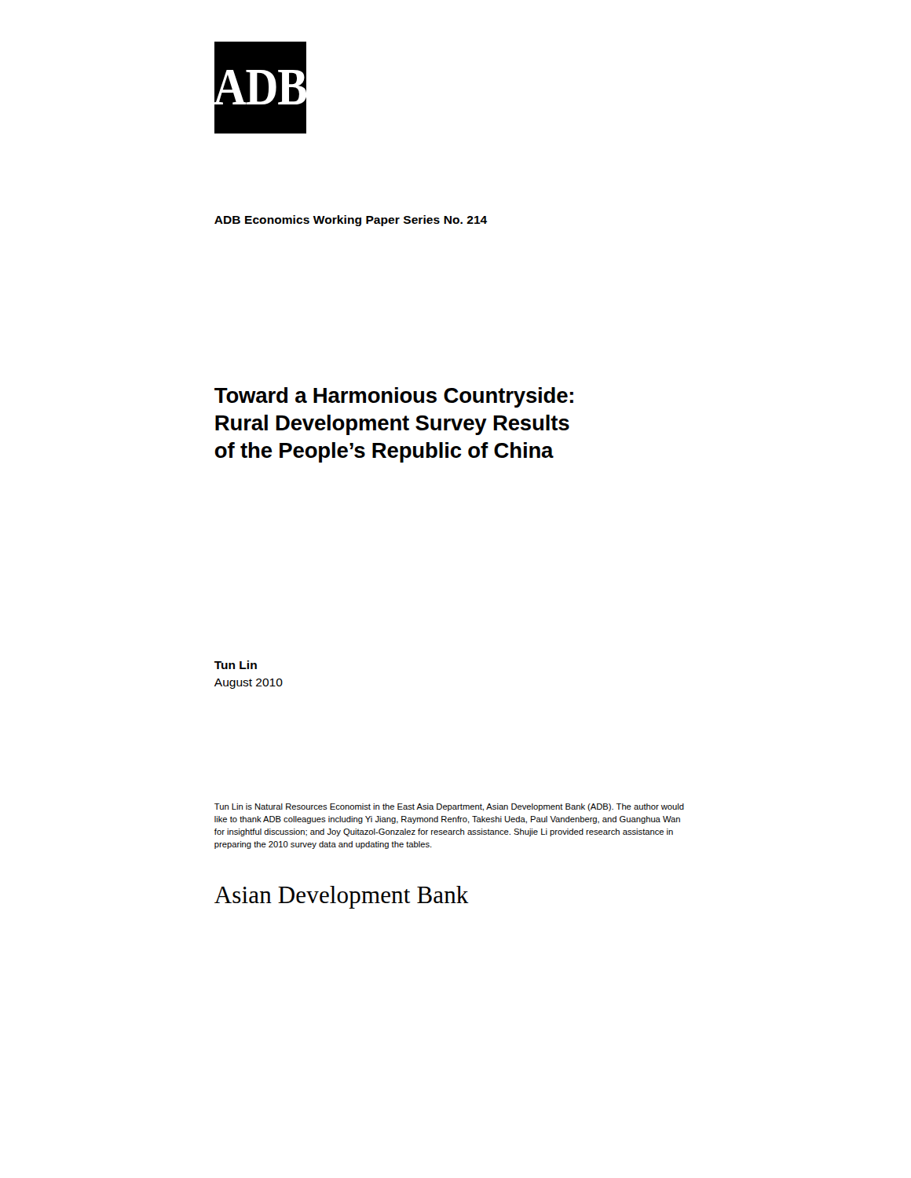ADB
ADB Economics Working Paper Series No. 214
Toward a Harmonious Countryside:
Rural Development Survey Results
of the People’s Republic of China
Tun Lin
August 2010
Tun Lin is Natural Resources Economist in the East Asia Department, Asian Development Bank (ADB). The author would like to thank ADB colleagues including Yi Jiang, Raymond Renfro, Takeshi Ueda, Paul Vandenberg, and Guanghua Wan for insightful discussion; and Joy Quitazol-Gonzalez for research assistance. Shujie Li provided research assistance in preparing the 2010 survey data and updating the tables.
Asian Development Bank